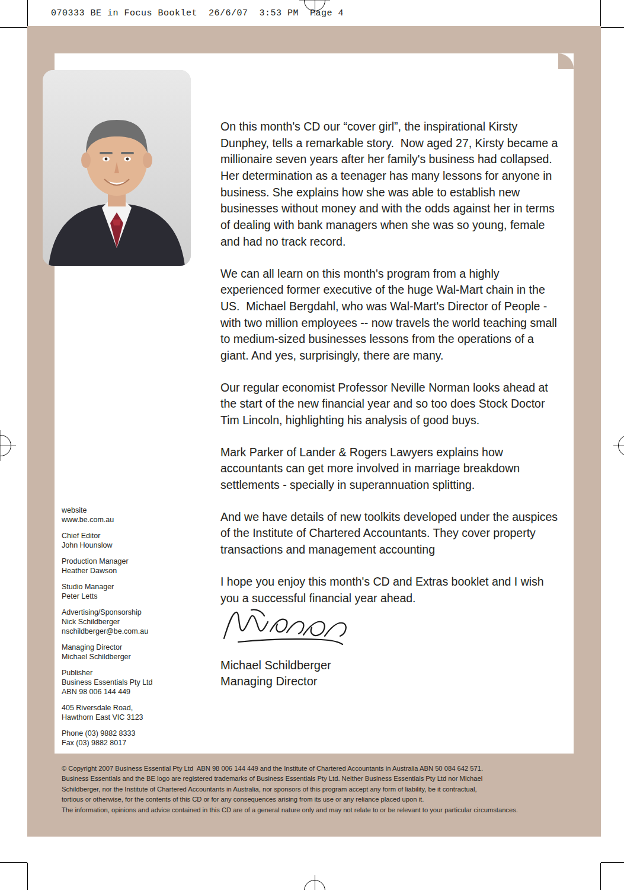070333 BE in Focus Booklet 26/6/07 3:53 PM Page 4
On this month's CD our “cover girl”, the inspirational Kirsty Dunphey, tells a remarkable story. Now aged 27, Kirsty became a millionaire seven years after her family's business had collapsed. Her determination as a teenager has many lessons for anyone in business. She explains how she was able to establish new businesses without money and with the odds against her in terms of dealing with bank managers when she was so young, female and had no track record.
We can all learn on this month's program from a highly experienced former executive of the huge Wal-Mart chain in the US. Michael Bergdahl, who was Wal-Mart's Director of People - with two million employees -- now travels the world teaching small to medium-sized businesses lessons from the operations of a giant. And yes, surprisingly, there are many.
Our regular economist Professor Neville Norman looks ahead at the start of the new financial year and so too does Stock Doctor Tim Lincoln, highlighting his analysis of good buys.
Mark Parker of Lander & Rogers Lawyers explains how accountants can get more involved in marriage breakdown settlements - specially in superannuation splitting.
And we have details of new toolkits developed under the auspices of the Institute of Chartered Accountants. They cover property transactions and management accounting
I hope you enjoy this month's CD and Extras booklet and I wish you a successful financial year ahead.
Michael Schildberger
Managing Director
website www.be.com.au
Chief Editor John Hounslow
Production Manager Heather Dawson
Studio Manager Peter Letts
Advertising/Sponsorship Nick Schildberger
nschildberger@be.com.au
Managing Director Michael Schildberger
Publisher Business Essentials Pty Ltd
ABN 98 006 144 449
405 Riversdale Road,
Hawthorn East VIC 3123
Phone (03) 9882 8333
Fax (03) 9882 8017
© Copyright 2007 Business Essential Pty Ltd ABN 98 006 144 449 and the Institute of Chartered Accountants in Australia ABN 50 084 642 571.
Business Essentials and the BE logo are registered trademarks of Business Essentials Pty Ltd. Neither Business Essentials Pty Ltd nor Michael
Schildberger, nor the Institute of Chartered Accountants in Australia, nor sponsors of this program accept any form of liability, be it contractual,
tortious or otherwise, for the contents of this CD or for any consequences arising from its use or any reliance placed upon it.
The information, opinions and advice contained in this CD are of a general nature only and may not relate to or be relevant to your particular circumstances.